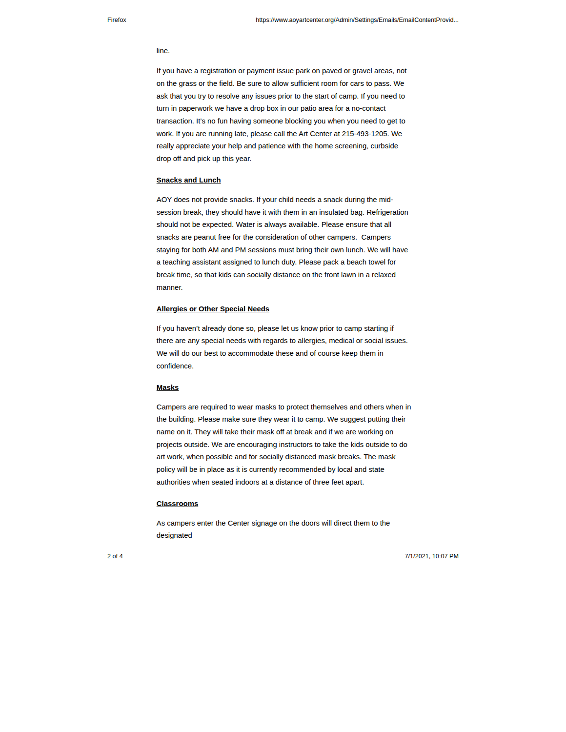Firefox
https://www.aoyartcenter.org/Admin/Settings/Emails/EmailContentProvid...
line.
If you have a registration or payment issue park on paved or gravel areas, not on the grass or the field. Be sure to allow sufficient room for cars to pass. We ask that you try to resolve any issues prior to the start of camp. If you need to turn in paperwork we have a drop box in our patio area for a no-contact transaction. It’s no fun having someone blocking you when you need to get to work. If you are running late, please call the Art Center at 215-493-1205. We really appreciate your help and patience with the home screening, curbside drop off and pick up this year.
Snacks and Lunch
AOY does not provide snacks. If your child needs a snack during the mid-session break, they should have it with them in an insulated bag. Refrigeration should not be expected. Water is always available. Please ensure that all snacks are peanut free for the consideration of other campers. Campers staying for both AM and PM sessions must bring their own lunch. We will have a teaching assistant assigned to lunch duty. Please pack a beach towel for break time, so that kids can socially distance on the front lawn in a relaxed manner.
Allergies or Other Special Needs
If you haven’t already done so, please let us know prior to camp starting if there are any special needs with regards to allergies, medical or social issues. We will do our best to accommodate these and of course keep them in confidence.
Masks
Campers are required to wear masks to protect themselves and others when in the building. Please make sure they wear it to camp. We suggest putting their name on it. They will take their mask off at break and if we are working on projects outside. We are encouraging instructors to take the kids outside to do art work, when possible and for socially distanced mask breaks. The mask policy will be in place as it is currently recommended by local and state authorities when seated indoors at a distance of three feet apart.
Classrooms
As campers enter the Center signage on the doors will direct them to the designated
2 of 4
7/1/2021, 10:07 PM